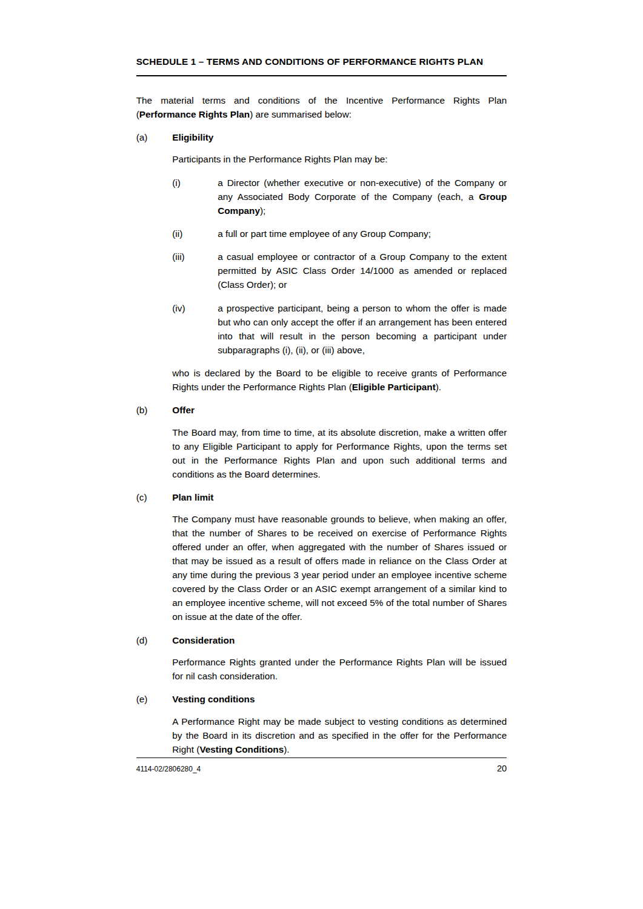SCHEDULE 1 – TERMS AND CONDITIONS OF PERFORMANCE RIGHTS PLAN
The material terms and conditions of the Incentive Performance Rights Plan (Performance Rights Plan) are summarised below:
(a)
Eligibility
Participants in the Performance Rights Plan may be:
(i) a Director (whether executive or non-executive) of the Company or any Associated Body Corporate of the Company (each, a Group Company);
(ii) a full or part time employee of any Group Company;
(iii) a casual employee or contractor of a Group Company to the extent permitted by ASIC Class Order 14/1000 as amended or replaced (Class Order); or
(iv) a prospective participant, being a person to whom the offer is made but who can only accept the offer if an arrangement has been entered into that will result in the person becoming a participant under subparagraphs (i), (ii), or (iii) above,
who is declared by the Board to be eligible to receive grants of Performance Rights under the Performance Rights Plan (Eligible Participant).
(b)
Offer
The Board may, from time to time, at its absolute discretion, make a written offer to any Eligible Participant to apply for Performance Rights, upon the terms set out in the Performance Rights Plan and upon such additional terms and conditions as the Board determines.
(c)
Plan limit
The Company must have reasonable grounds to believe, when making an offer, that the number of Shares to be received on exercise of Performance Rights offered under an offer, when aggregated with the number of Shares issued or that may be issued as a result of offers made in reliance on the Class Order at any time during the previous 3 year period under an employee incentive scheme covered by the Class Order or an ASIC exempt arrangement of a similar kind to an employee incentive scheme, will not exceed 5% of the total number of Shares on issue at the date of the offer.
(d)
Consideration
Performance Rights granted under the Performance Rights Plan will be issued for nil cash consideration.
(e)
Vesting conditions
A Performance Right may be made subject to vesting conditions as determined by the Board in its discretion and as specified in the offer for the Performance Right (Vesting Conditions).
4114-02/2806280_4 20